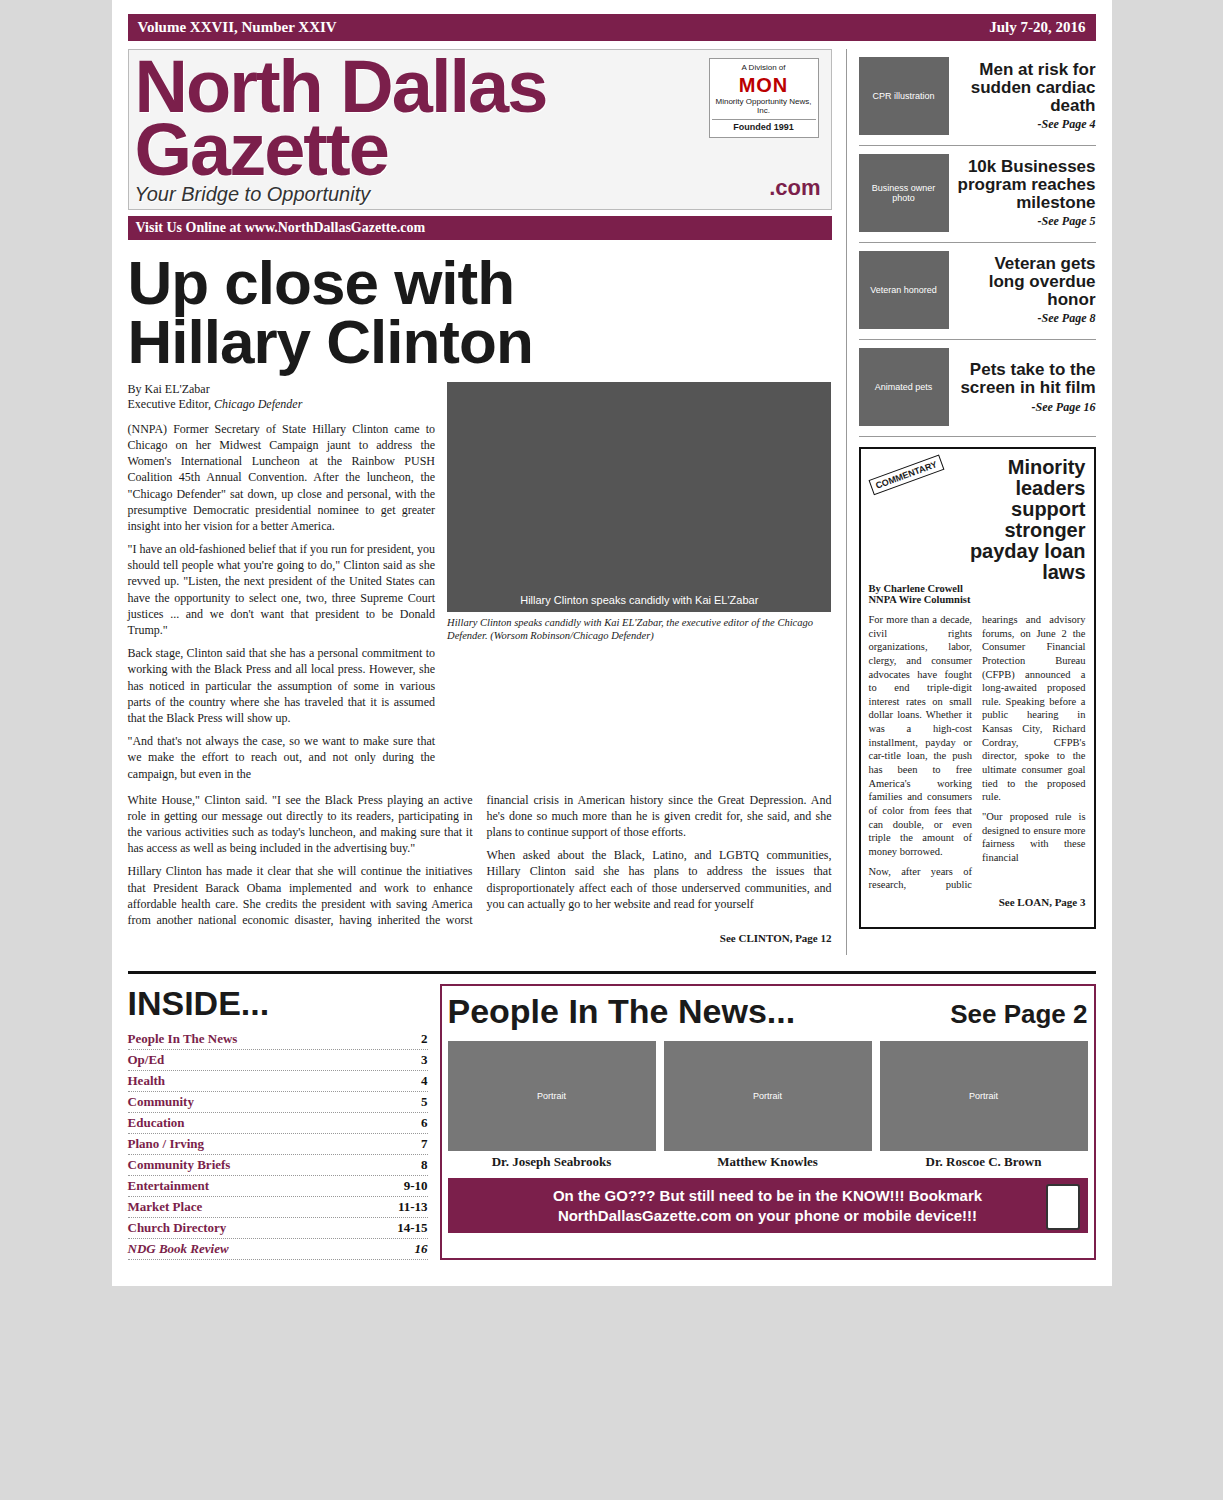Volume XXVII, Number XXIV July 7-20, 2016
A Division of
MON
Minority Opportunity News, Inc.
Founded 1991
North Dallas
Gazette Your Bridge to Opportunity
.com
Visit Us Online at www.NorthDallasGazette.com
Up close with
Hillary Clinton
By Kai EL'Zabar
Executive Editor, Chicago Defender
(NNPA) Former Secretary of State Hillary Clinton came to Chicago on her Midwest Campaign jaunt to address the Women's International Luncheon at the Rainbow PUSH Coalition 45th Annual Convention. After the luncheon, the "Chicago Defender" sat down, up close and personal, with the presumptive Democratic presidential nominee to get greater insight into her vision for a better America.
"I have an old-fashioned belief that if you run for president, you should tell people what you're going to do," Clinton said as she revved up. "Listen, the next president of the United States can have the opportunity to select one, two, three Supreme Court justices ... and we don't want that president to be Donald Trump."
Back stage, Clinton said that she has a personal commitment to working with the Black Press and all local press. However, she has noticed in particular the assumption of some in various parts of the country where she has traveled that it is assumed that the Black Press will show up.
"And that's not always the case, so we want to make sure that we make the effort to reach out, and not only during the campaign, but even in the
Hillary Clinton speaks candidly with Kai EL'Zabar
Hillary Clinton speaks candidly with Kai EL'Zabar, the executive editor of the Chicago Defender. (Worsom Robinson/Chicago Defender)
White House," Clinton said. "I see the Black Press playing an active role in getting our message out directly to its readers, participating in the various activities such as today's luncheon, and making sure that it has access as well as being included in the advertising buy."
Hillary Clinton has made it clear that she will continue the initiatives that President Barack Obama implemented and work to enhance affordable health care. She credits the president with saving America from another national economic disaster, having inherited the worst financial crisis in American history since the Great Depression. And he's done so much more than he is given credit for, she said, and she plans to continue support of those efforts.
When asked about the Black, Latino, and LGBTQ communities, Hillary Clinton said she has plans to address the issues that disproportionately affect each of those underserved communities, and you can actually go to her website and read for yourself
See CLINTON, Page 12
CPR illustration
Men at risk for sudden cardiac death -See Page 4
Business owner photo
10k Businesses program reaches milestone -See Page 5
Veteran honored
Veteran gets long overdue honor -See Page 8
Animated pets
Pets take to the screen in hit film -See Page 16
COMMENTARY
Minority leaders support stronger payday loan laws
By Charlene Crowell
NNPA Wire Columnist
For more than a decade, civil rights organizations, labor, clergy, and consumer advocates have fought to end triple-digit interest rates on small dollar loans. Whether it was a high-cost installment, payday or car-title loan, the push has been to free America's working families and consumers of color from fees that can double, or even triple the amount of money borrowed.
Now, after years of research, public hearings and advisory forums, on June 2 the Consumer Financial Protection Bureau (CFPB) announced a long-awaited proposed rule. Speaking before a public hearing in Kansas City, Richard Cordray, CFPB's director, spoke to the ultimate consumer goal tied to the proposed rule.
"Our proposed rule is designed to ensure more fairness with these financial
See LOAN, Page 3
INSIDE...
People In The News 2
Op/Ed 3
Health 4
Community 5
Education 6
Plano / Irving 7
Community Briefs 8
Entertainment 9-10
Market Place 11-13
Church Directory 14-15
NDG Book Review 16
People In The News...
See Page 2
Portrait
Dr. Joseph Seabrooks
Portrait
Matthew Knowles
Portrait
Dr. Roscoe C. Brown
On the GO??? But still need to be in the KNOW!!! Bookmark
NorthDallasGazette.com on your phone or mobile device!!!